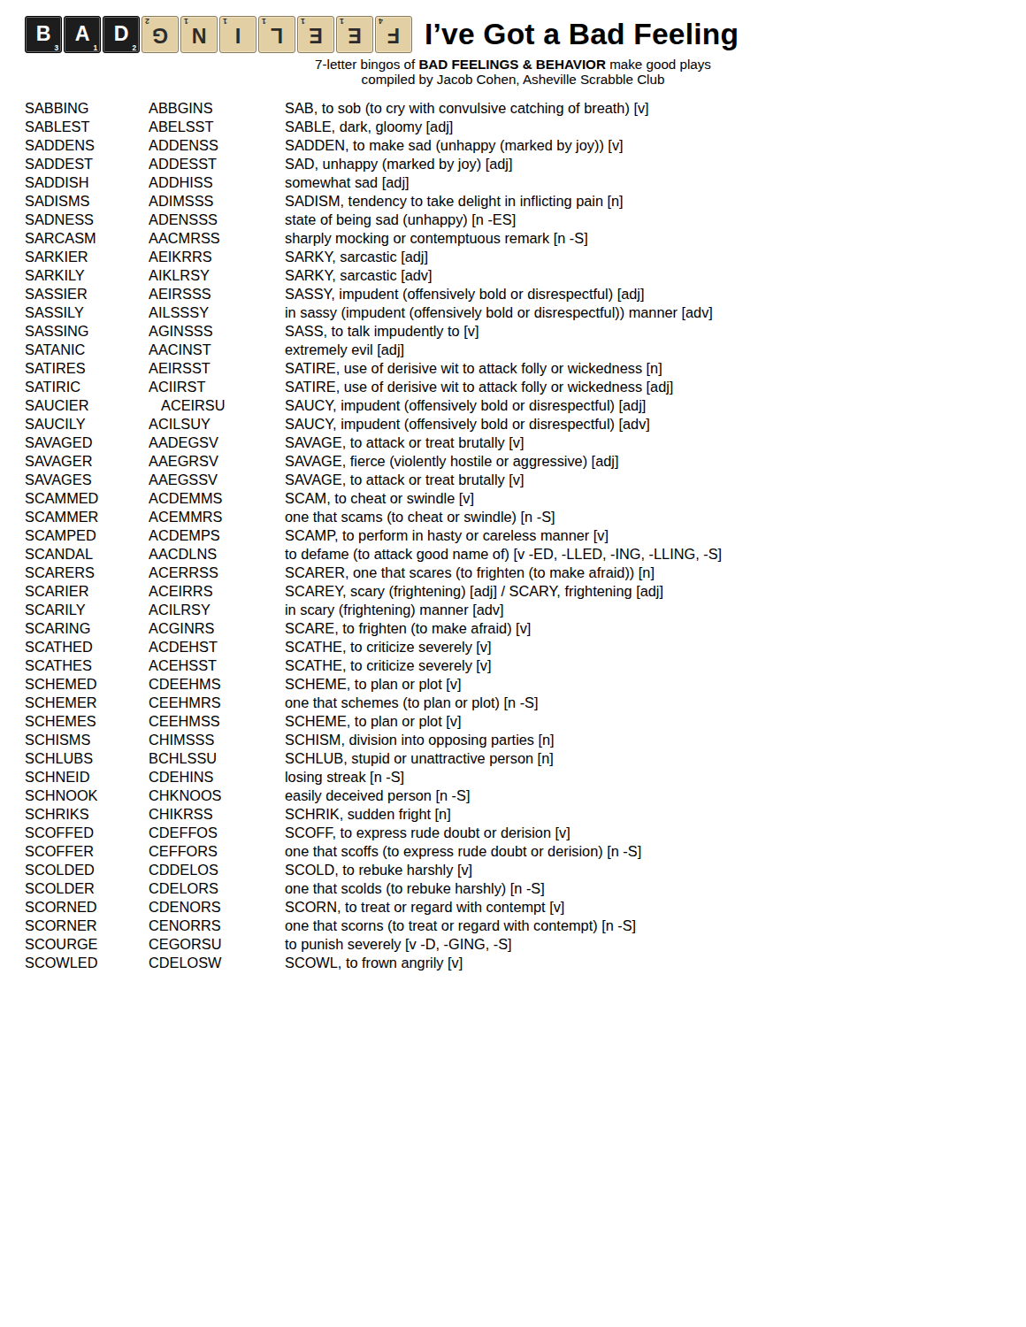B3 A1 D2 G2 N1 I1 L1 E1 E1 F4
I’ve Got a Bad Feeling
7-letter bingos of BAD FEELINGS & BEHAVIOR make good plays
compiled by Jacob Cohen, Asheville Scrabble Club
| SABBING | ABBGINS | SAB, to sob (to cry with convulsive catching of breath) [v] |
| SABLEST | ABELSST | SABLE, dark, gloomy [adj] |
| SADDENS | ADDENSS | SADDEN, to make sad (unhappy (marked by joy)) [v] |
| SADDEST | ADDESST | SAD, unhappy (marked by joy) [adj] |
| SADDISH | ADDHISS | somewhat sad [adj] |
| SADISMS | ADIMSSS | SADISM, tendency to take delight in inflicting pain [n] |
| SADNESS | ADENSSS | state of being sad (unhappy) [n -ES] |
| SARCASM | AACMRSS | sharply mocking or contemptuous remark [n -S] |
| SARKIER | AEIKRRS | SARKY, sarcastic [adj] |
| SARKILY | AIKLRSY | SARKY, sarcastic [adv] |
| SASSIER | AEIRSSS | SASSY, impudent (offensively bold or disrespectful) [adj] |
| SASSILY | AILSSSY | in sassy (impudent (offensively bold or disrespectful)) manner [adv] |
| SASSING | AGINSSS | SASS, to talk impudently to [v] |
| SATANIC | AACINST | extremely evil [adj] |
| SATIRES | AEIRSST | SATIRE, use of derisive wit to attack folly or wickedness [n] |
| SATIRIC | ACIIRST | SATIRE, use of derisive wit to attack folly or wickedness [adj] |
| SAUCIER | ACEIRSU | SAUCY, impudent (offensively bold or disrespectful) [adj] |
| SAUCILY | ACILSUY | SAUCY, impudent (offensively bold or disrespectful) [adv] |
| SAVAGED | AADEGSV | SAVAGE, to attack or treat brutally [v] |
| SAVAGER | AAEGRSV | SAVAGE, fierce (violently hostile or aggressive) [adj] |
| SAVAGES | AAEGSSV | SAVAGE, to attack or treat brutally [v] |
| SCAMMED | ACDEMMS | SCAM, to cheat or swindle [v] |
| SCAMMER | ACEMMRS | one that scams (to cheat or swindle) [n -S] |
| SCAMPED | ACDEMPS | SCAMP, to perform in hasty or careless manner [v] |
| SCANDAL | AACDLNS | to defame (to attack good name of) [v -ED, -LLED, -ING, -LLING, -S] |
| SCARERS | ACERRSS | SCARER, one that scares (to frighten (to make afraid)) [n] |
| SCARIER | ACEIRRS | SCAREY, scary (frightening) [adj] / SCARY, frightening [adj] |
| SCARILY | ACILRSY | in scary (frightening) manner [adv] |
| SCARING | ACGINRS | SCARE, to frighten (to make afraid) [v] |
| SCATHED | ACDEHST | SCATHE, to criticize severely [v] |
| SCATHES | ACEHSST | SCATHE, to criticize severely [v] |
| SCHEMED | CDEEHMS | SCHEME, to plan or plot [v] |
| SCHEMER | CEEHMRS | one that schemes (to plan or plot) [n -S] |
| SCHEMES | CEEHMSS | SCHEME, to plan or plot [v] |
| SCHISMS | CHIMSSS | SCHISM, division into opposing parties [n] |
| SCHLUBS | BCHLSSU | SCHLUB, stupid or unattractive person [n] |
| SCHNEID | CDEHINS | losing streak [n -S] |
| SCHNOOK | CHKNOOS | easily deceived person [n -S] |
| SCHRIKS | CHIKRSS | SCHRIK, sudden fright [n] |
| SCOFFED | CDEFFOS | SCOFF, to express rude doubt or derision [v] |
| SCOFFER | CEFFORS | one that scoffs (to express rude doubt or derision) [n -S] |
| SCOLDED | CDDELOS | SCOLD, to rebuke harshly [v] |
| SCOLDER | CDELORS | one that scolds (to rebuke harshly) [n -S] |
| SCORNED | CDENORS | SCORN, to treat or regard with contempt [v] |
| SCORNER | CENORRS | one that scorns (to treat or regard with contempt) [n -S] |
| SCOURGE | CEGORSU | to punish severely [v -D, -GING, -S] |
| SCOWLED | CDELOSW | SCOWL, to frown angrily [v] |